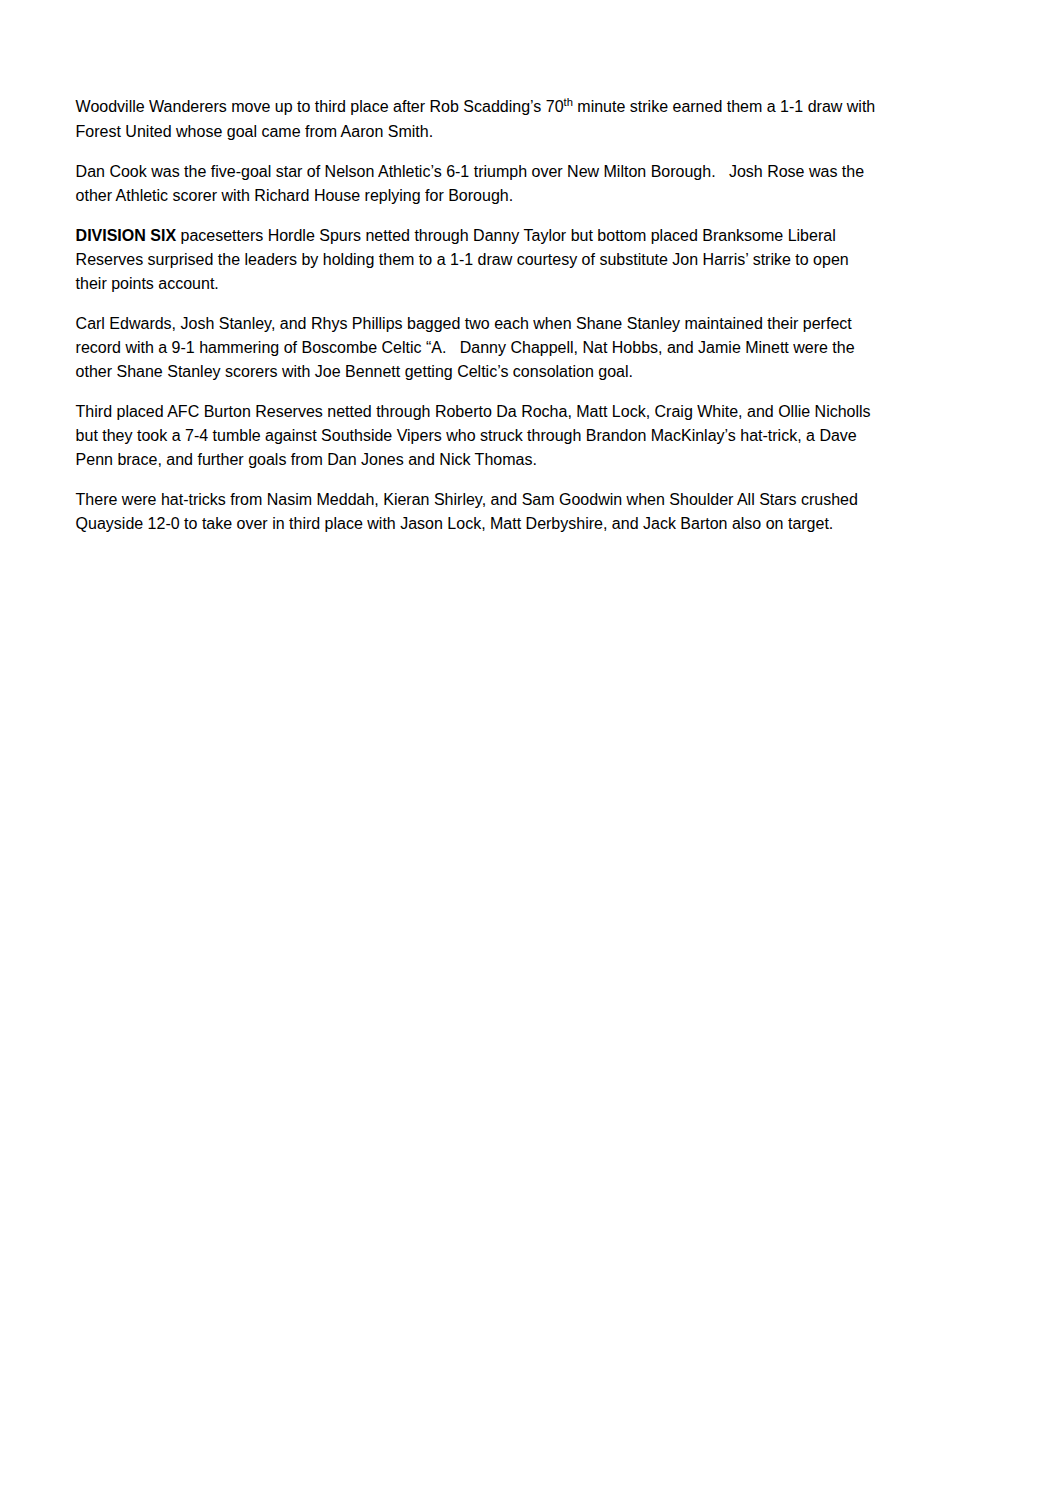Woodville Wanderers move up to third place after Rob Scadding’s 70th minute strike earned them a 1-1 draw with Forest United whose goal came from Aaron Smith.
Dan Cook was the five-goal star of Nelson Athletic’s 6-1 triumph over New Milton Borough. Josh Rose was the other Athletic scorer with Richard House replying for Borough.
DIVISION SIX pacesetters Hordle Spurs netted through Danny Taylor but bottom placed Branksome Liberal Reserves surprised the leaders by holding them to a 1-1 draw courtesy of substitute Jon Harris’ strike to open their points account.
Carl Edwards, Josh Stanley, and Rhys Phillips bagged two each when Shane Stanley maintained their perfect record with a 9-1 hammering of Boscombe Celtic “A. Danny Chappell, Nat Hobbs, and Jamie Minett were the other Shane Stanley scorers with Joe Bennett getting Celtic’s consolation goal.
Third placed AFC Burton Reserves netted through Roberto Da Rocha, Matt Lock, Craig White, and Ollie Nicholls but they took a 7-4 tumble against Southside Vipers who struck through Brandon MacKinlay’s hat-trick, a Dave Penn brace, and further goals from Dan Jones and Nick Thomas.
There were hat-tricks from Nasim Meddah, Kieran Shirley, and Sam Goodwin when Shoulder All Stars crushed Quayside 12-0 to take over in third place with Jason Lock, Matt Derbyshire, and Jack Barton also on target.